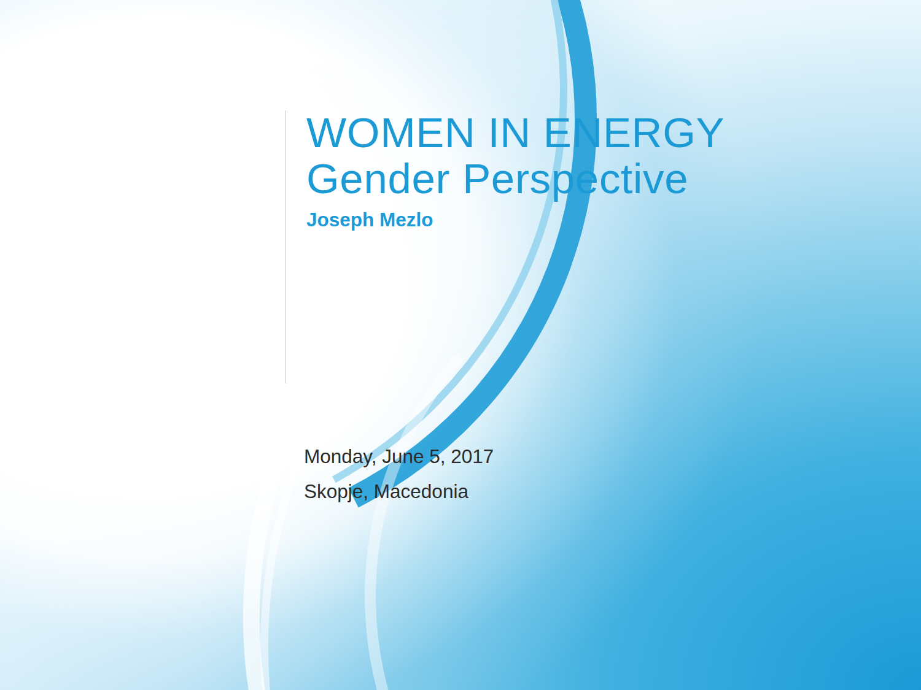WOMEN IN ENERGYGender Perspective
Joseph Mezlo
Monday, June 5, 2017
Skopje, Macedonia